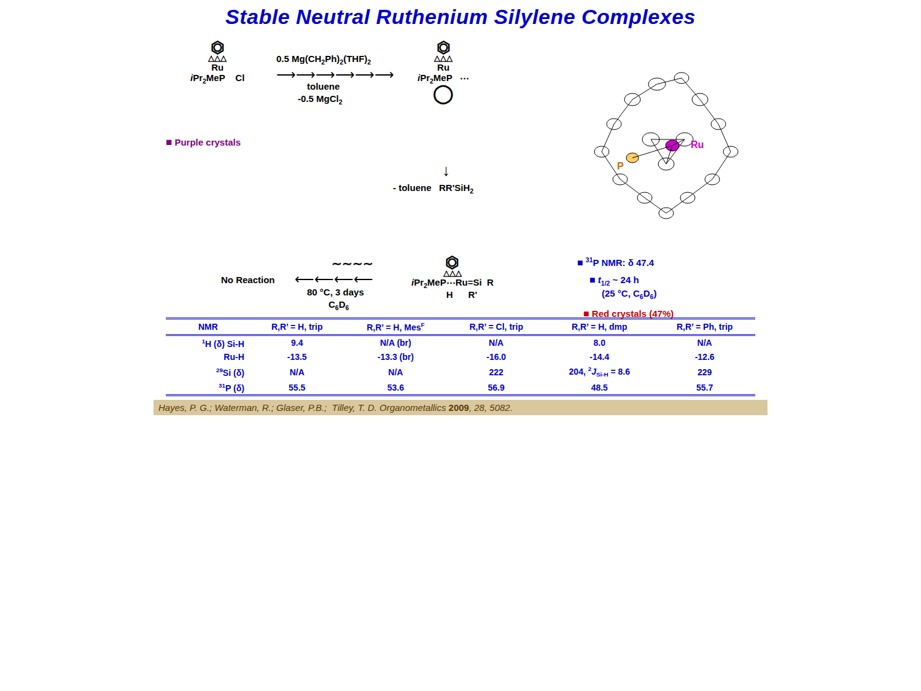Stable Neutral Ruthenium Silylene Complexes
⏣
△△△
Ru
i Pr2MeP Cl
0.5 Mg(CH2Ph)2(THF)2
⟶⟶⟶⟶⟶⟶
toluene
-0.5 MgCl2
⏣
△△△
Ru
i Pr2MeP ⋯
◯
■ Purple crystals
↓
- toluene RR'SiH2
⏣
△△△
i Pr2MeP⋯Ru=Si R
H R'
No Reaction
⟵⟵⟵⟵
80 °C, 3 days
C6D6
∼∼∼∼
Ru
P
■ 31P NMR: δ 47.4
■ t1/2 ~ 24 h
(25 °C, C6D6)
■ Red crystals (47%)
| NMR | R,R’ = H, trip | R,R’ = H, Mes F | R,R’ = Cl, trip | R,R’ = H, dmp | R,R’ = Ph, trip |
| --- | --- | --- | --- | --- | --- |
| 1 H (δ) Si-H | 9.4 | N/A (br) | N/A | 8.0 | N/A |
| Ru-H | -13.5 | -13.3 (br) | -16.0 | -14.4 | -12.6 |
| 29 Si (δ) | N/A | N/A | 222 | 204, 2 J Si-H = 8.6 | 229 |
| 31 P (δ) | 55.5 | 53.6 | 56.9 | 48.5 | 55.7 |
Hayes, P. G.; Waterman, R.; Glaser, P.B.; Tilley, T. D. Organometallics 2009, 28, 5082.